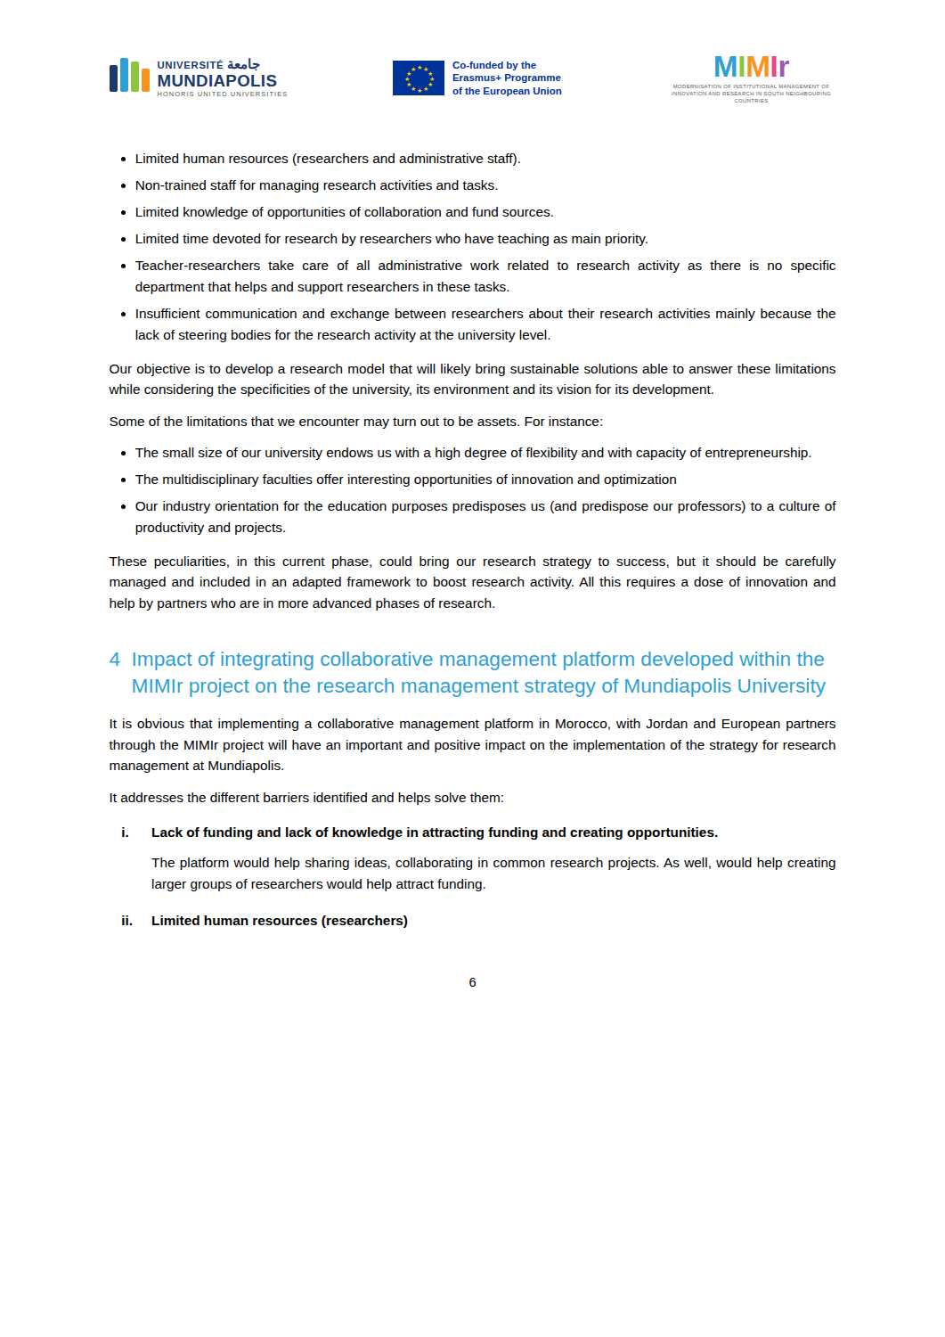UNIVERSITÉ جامعة
MUNDIAPOLIS
HONORIS UNITED UNIVERSITIES
★ ★ ★ ★ ★ ★ ★ ★ ★ ★ ★ ★
Co-funded by the
Erasmus+ Programme
of the European Union
MIMIr
MODERNISATION OF INSTITUTIONAL MANAGEMENT OF INNOVATION AND RESEARCH IN SOUTH NEIGHBOURING COUNTRIES
Limited human resources (researchers and administrative staff).
Non-trained staff for managing research activities and tasks.
Limited knowledge of opportunities of collaboration and fund sources.
Limited time devoted for research by researchers who have teaching as main priority.
Teacher-researchers take care of all administrative work related to research activity as there is no specific department that helps and support researchers in these tasks.
Insufficient communication and exchange between researchers about their research activities mainly because the lack of steering bodies for the research activity at the university level.
Our objective is to develop a research model that will likely bring sustainable solutions able to answer these limitations while considering the specificities of the university, its environment and its vision for its development.
Some of the limitations that we encounter may turn out to be assets. For instance:
The small size of our university endows us with a high degree of flexibility and with capacity of entrepreneurship.
The multidisciplinary faculties offer interesting opportunities of innovation and optimization
Our industry orientation for the education purposes predisposes us (and predispose our professors) to a culture of productivity and projects.
These peculiarities, in this current phase, could bring our research strategy to success, but it should be carefully managed and included in an adapted framework to boost research activity. All this requires a dose of innovation and help by partners who are in more advanced phases of research.
4 Impact of integrating collaborative management platform developed within the MIMIr project on the research management strategy of Mundiapolis University
It is obvious that implementing a collaborative management platform in Morocco, with Jordan and European partners through the MIMIr project will have an important and positive impact on the implementation of the strategy for research management at Mundiapolis.
It addresses the different barriers identified and helps solve them:
Lack of funding and lack of knowledge in attracting funding and creating opportunities.
The platform would help sharing ideas, collaborating in common research projects. As well, would help creating larger groups of researchers would help attract funding.
Limited human resources (researchers)
6